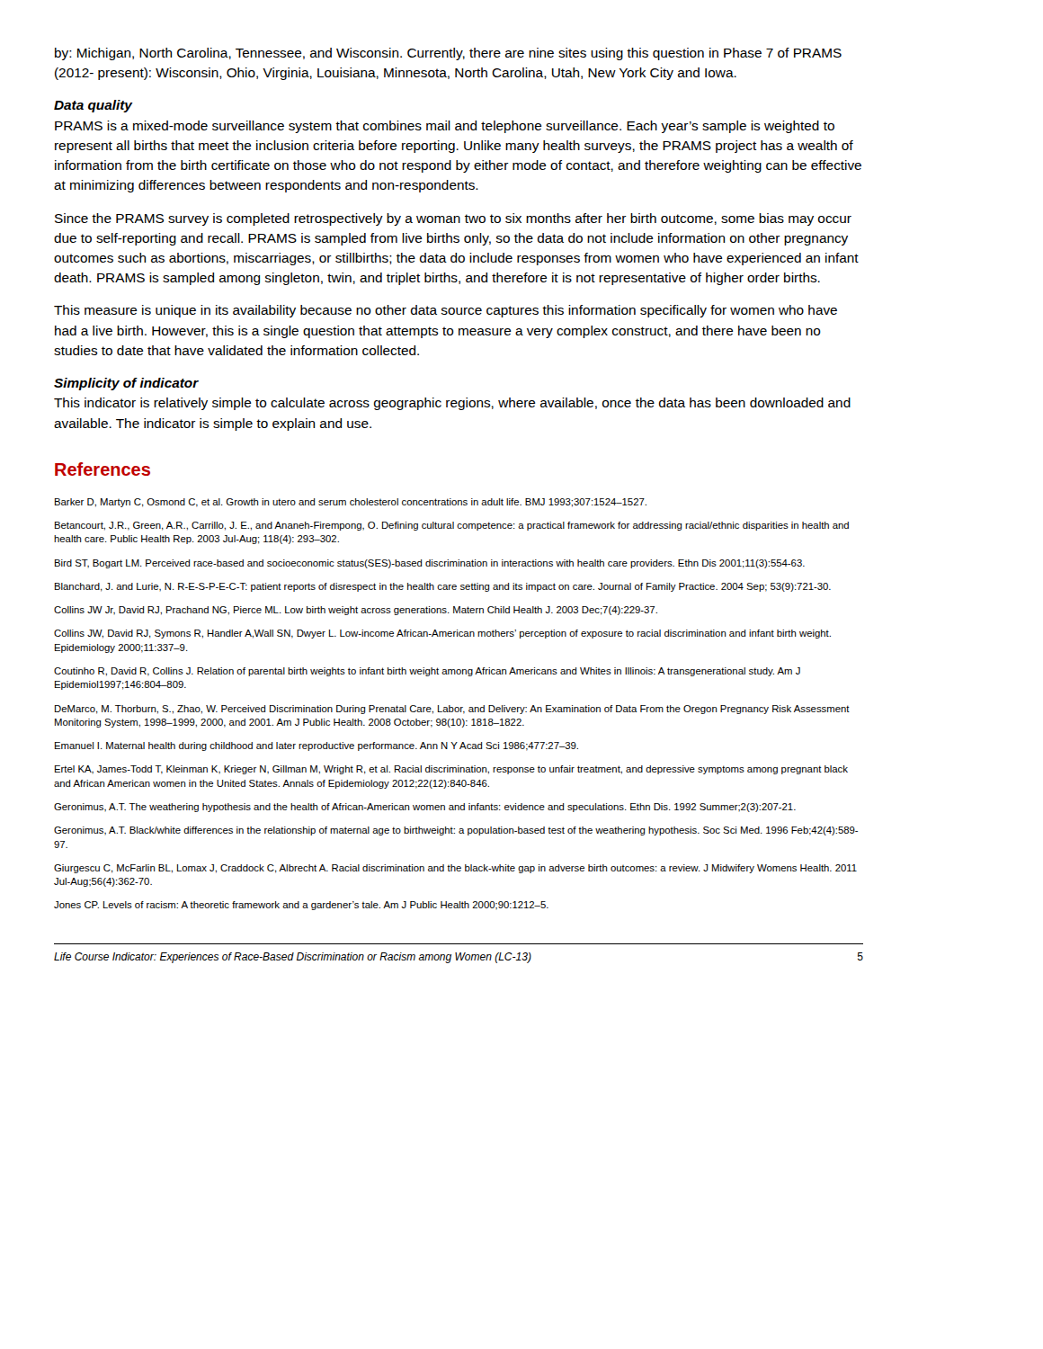by: Michigan, North Carolina, Tennessee, and Wisconsin. Currently, there are nine sites using this question in Phase 7 of PRAMS (2012- present): Wisconsin, Ohio, Virginia, Louisiana, Minnesota, North Carolina, Utah, New York City and Iowa.
Data quality
PRAMS is a mixed-mode surveillance system that combines mail and telephone surveillance. Each year’s sample is weighted to represent all births that meet the inclusion criteria before reporting. Unlike many health surveys, the PRAMS project has a wealth of information from the birth certificate on those who do not respond by either mode of contact, and therefore weighting can be effective at minimizing differences between respondents and non-respondents.
Since the PRAMS survey is completed retrospectively by a woman two to six months after her birth outcome, some bias may occur due to self-reporting and recall. PRAMS is sampled from live births only, so the data do not include information on other pregnancy outcomes such as abortions, miscarriages, or stillbirths; the data do include responses from women who have experienced an infant death. PRAMS is sampled among singleton, twin, and triplet births, and therefore it is not representative of higher order births.
This measure is unique in its availability because no other data source captures this information specifically for women who have had a live birth. However, this is a single question that attempts to measure a very complex construct, and there have been no studies to date that have validated the information collected.
Simplicity of indicator
This indicator is relatively simple to calculate across geographic regions, where available, once the data has been downloaded and available. The indicator is simple to explain and use.
References
Barker D, Martyn C, Osmond C, et al. Growth in utero and serum cholesterol concentrations in adult life. BMJ 1993;307:1524–1527.
Betancourt, J.R., Green, A.R., Carrillo, J. E., and Ananeh-Firempong, O. Defining cultural competence: a practical framework for addressing racial/ethnic disparities in health and health care. Public Health Rep. 2003 Jul-Aug; 118(4): 293–302.
Bird ST, Bogart LM. Perceived race-based and socioeconomic status(SES)-based discrimination in interactions with health care providers. Ethn Dis 2001;11(3):554-63.
Blanchard, J. and Lurie, N. R-E-S-P-E-C-T: patient reports of disrespect in the health care setting and its impact on care. Journal of Family Practice. 2004 Sep; 53(9):721-30.
Collins JW Jr, David RJ, Prachand NG, Pierce ML. Low birth weight across generations. Matern Child Health J. 2003 Dec;7(4):229-37.
Collins JW, David RJ, Symons R, Handler A,Wall SN, Dwyer L. Low-income African-American mothers’ perception of exposure to racial discrimination and infant birth weight. Epidemiology 2000;11:337–9.
Coutinho R, David R, Collins J. Relation of parental birth weights to infant birth weight among African Americans and Whites in Illinois: A transgenerational study. Am J Epidemiol1997;146:804–809.
DeMarco, M. Thorburn, S., Zhao, W. Perceived Discrimination During Prenatal Care, Labor, and Delivery: An Examination of Data From the Oregon Pregnancy Risk Assessment Monitoring System, 1998–1999, 2000, and 2001. Am J Public Health. 2008 October; 98(10): 1818–1822.
Emanuel I. Maternal health during childhood and later reproductive performance. Ann N Y Acad Sci 1986;477:27–39.
Ertel KA, James-Todd T, Kleinman K, Krieger N, Gillman M, Wright R, et al. Racial discrimination, response to unfair treatment, and depressive symptoms among pregnant black and African American women in the United States. Annals of Epidemiology 2012;22(12):840-846.
Geronimus, A.T. The weathering hypothesis and the health of African-American women and infants: evidence and speculations. Ethn Dis. 1992 Summer;2(3):207-21.
Geronimus, A.T. Black/white differences in the relationship of maternal age to birthweight: a population-based test of the weathering hypothesis. Soc Sci Med. 1996 Feb;42(4):589-97.
Giurgescu C, McFarlin BL, Lomax J, Craddock C, Albrecht A. Racial discrimination and the black-white gap in adverse birth outcomes: a review. J Midwifery Womens Health. 2011 Jul-Aug;56(4):362-70.
Jones CP. Levels of racism: A theoretic framework and a gardener’s tale. Am J Public Health 2000;90:1212–5.
Life Course Indicator: Experiences of Race-Based Discrimination or Racism among Women (LC-13) 5